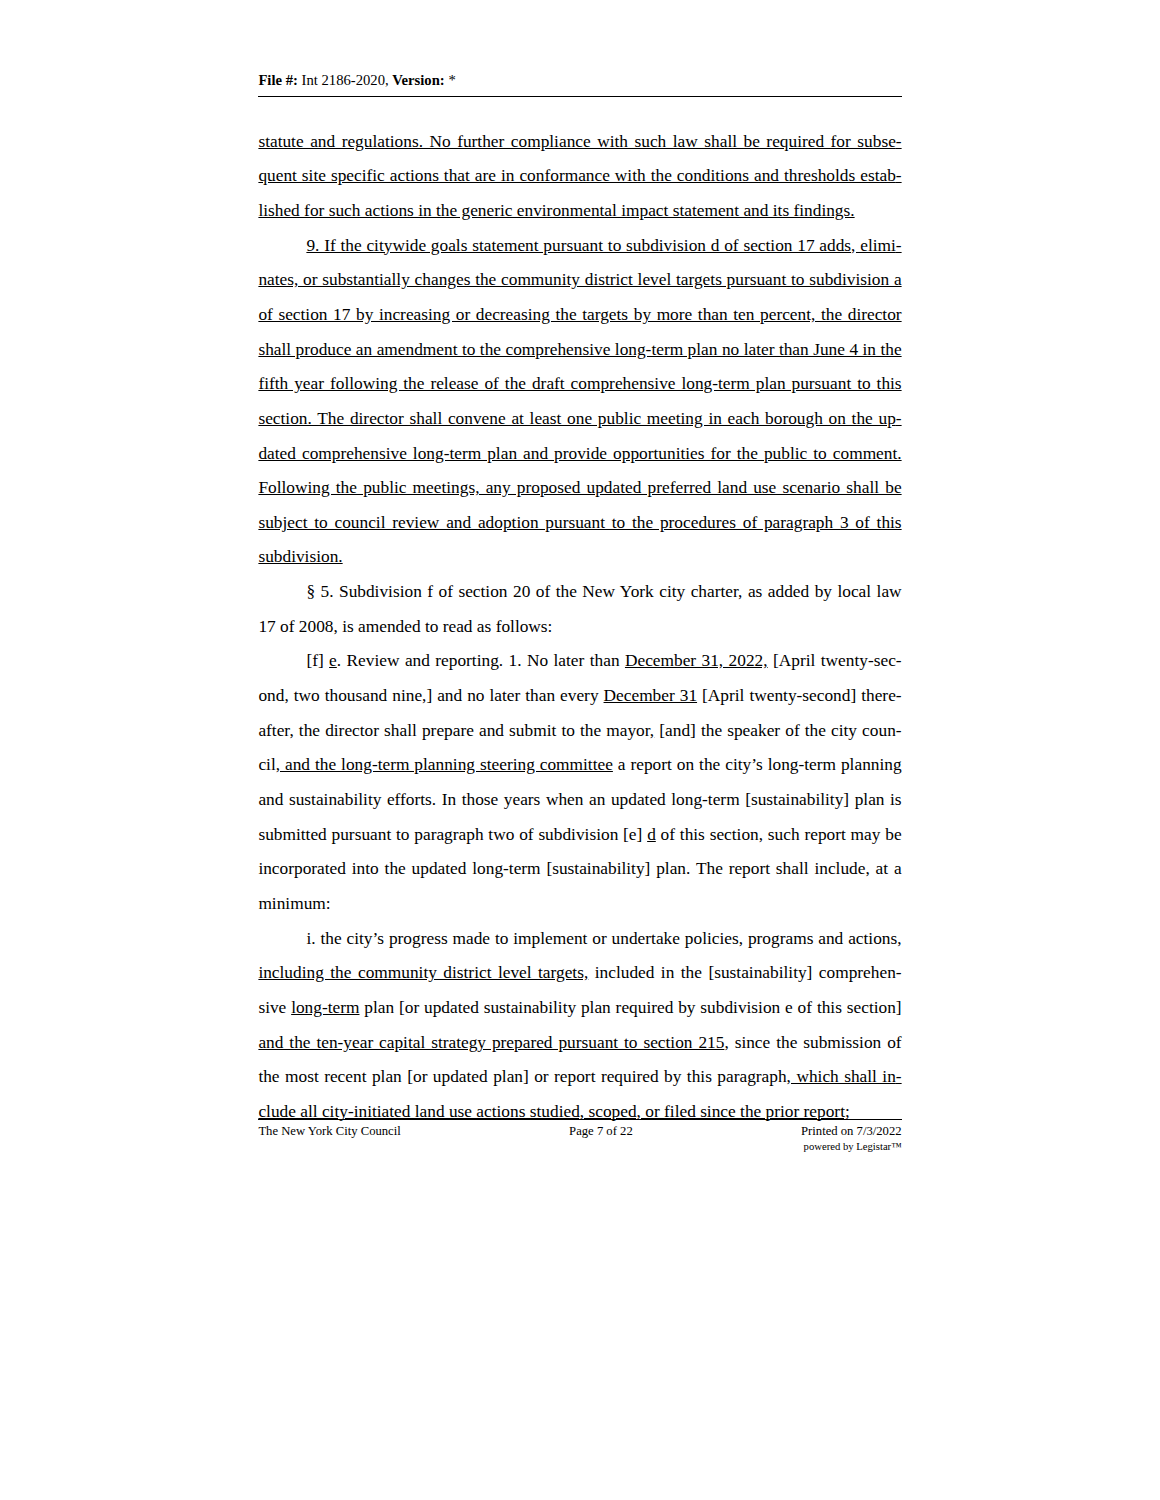File #: Int 2186-2020, Version: *
statute and regulations. No further compliance with such law shall be required for subsequent site specific actions that are in conformance with the conditions and thresholds established for such actions in the generic environmental impact statement and its findings.
9. If the citywide goals statement pursuant to subdivision d of section 17 adds, eliminates, or substantially changes the community district level targets pursuant to subdivision a of section 17 by increasing or decreasing the targets by more than ten percent, the director shall produce an amendment to the comprehensive long-term plan no later than June 4 in the fifth year following the release of the draft comprehensive long-term plan pursuant to this section. The director shall convene at least one public meeting in each borough on the updated comprehensive long-term plan and provide opportunities for the public to comment. Following the public meetings, any proposed updated preferred land use scenario shall be subject to council review and adoption pursuant to the procedures of paragraph 3 of this subdivision.
§ 5. Subdivision f of section 20 of the New York city charter, as added by local law 17 of 2008, is amended to read as follows:
[f] e. Review and reporting. 1. No later than December 31, 2022, [April twenty-second, two thousand nine,] and no later than every December 31 [April twenty-second] thereafter, the director shall prepare and submit to the mayor, [and] the speaker of the city council, and the long-term planning steering committee a report on the city’s long-term planning and sustainability efforts. In those years when an updated long-term [sustainability] plan is submitted pursuant to paragraph two of subdivision [e] d of this section, such report may be incorporated into the updated long-term [sustainability] plan. The report shall include, at a minimum:
i. the city’s progress made to implement or undertake policies, programs and actions, including the community district level targets, included in the [sustainability] comprehensive long-term plan [or updated sustainability plan required by subdivision e of this section] and the ten-year capital strategy prepared pursuant to section 215, since the submission of the most recent plan [or updated plan] or report required by this paragraph, which shall include all city-initiated land use actions studied, scoped, or filed since the prior report;
The New York City Council
Page 7 of 22
Printed on 7/3/2022powered by Legistar™